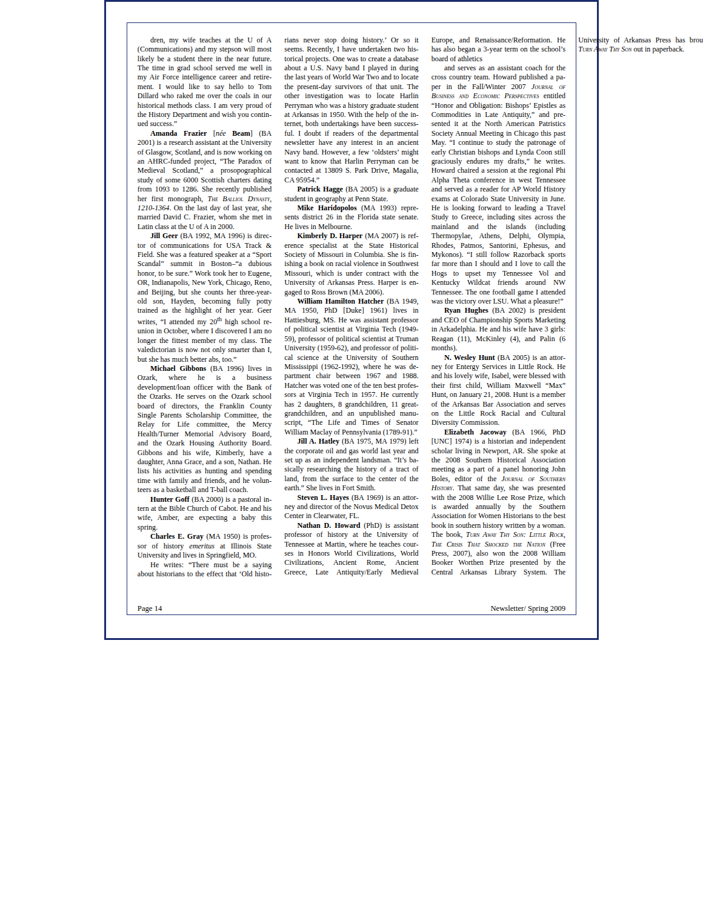dren, my wife teaches at the U of A (Communications) and my stepson will most likely be a student there in the near future. The time in grad school served me well in my Air Force intelligence career and retirement. I would like to say hello to Tom Dillard who raked me over the coals in our historical methods class. I am very proud of the History Department and wish you continued success.”
Amanda Frazier [née Beam] (BA 2001) is a research assistant at the University of Glasgow, Scotland, and is now working on an AHRC-funded project, “The Paradox of Medieval Scotland,” a prosopographical study of some 6000 Scottish charters dating from 1093 to 1286. She recently published her first monograph, The Balliol Dynasty, 1210-1364. On the last day of last year, she married David C. Frazier, whom she met in Latin class at the U of A in 2000.
Jill Geer (BA 1992, MA 1996) is director of communications for USA Track & Field. She was a featured speaker at a “Sport Scandal” summit in Boston–“a dubious honor, to be sure.” Work took her to Eugene, OR, Indianapolis, New York, Chicago, Reno, and Beijing, but she counts her three-year-old son, Hayden, becoming fully potty trained as the highlight of her year. Geer writes, “I attended my 20th high school reunion in October, where I discovered I am no longer the fittest member of my class. The valedictorian is now not only smarter than I, but she has much better abs, too.”
Michael Gibbons (BA 1996) lives in Ozark, where he is a business development/loan officer with the Bank of the Ozarks. He serves on the Ozark school board of directors, the Franklin County Single Parents Scholarship Committee, the Relay for Life committee, the Mercy Health/Turner Memorial Advisory Board, and the Ozark Housing Authority Board. Gibbons and his wife, Kimberly, have a daughter, Anna Grace, and a son, Nathan. He lists his activities as hunting and spending time with family and friends, and he volunteers as a basketball and T-ball coach.
Hunter Goff (BA 2000) is a pastoral intern at the Bible Church of Cabot. He and his wife, Amber, are expecting a baby this spring.
Charles E. Gray (MA 1950) is professor of history emeritus at Illinois State University and lives in Springfield, MO.
He writes: “There must be a saying about historians to the effect that ‘Old historians never stop doing history.’ Or so it seems. Recently, I have undertaken two historical projects. One was to create a database about a U.S. Navy band I played in during the last years of World War Two and to locate the present-day survivors of that unit. The other investigation was to locate Harlin Perryman who was a history graduate student at Arkansas in 1950. With the help of the internet, both undertakings have been successful. I doubt if readers of the departmental newsletter have any interest in an ancient Navy band. However, a few ‘oldsters’ might want to know that Harlin Perryman can be contacted at 13809 S. Park Drive, Magalia, CA 95954.”
Patrick Hagge (BA 2005) is a graduate student in geography at Penn State.
Mike Haridopolos (MA 1993) represents district 26 in the Florida state senate. He lives in Melbourne.
Kimberly D. Harper (MA 2007) is reference specialist at the State Historical Society of Missouri in Columbia. She is finishing a book on racial violence in Southwest Missouri, which is under contract with the University of Arkansas Press. Harper is engaged to Ross Brown (MA 2006).
William Hamilton Hatcher (BA 1949, MA 1950, PhD [Duke] 1961) lives in Hattiesburg, MS. He was assistant professor of political scientist at Virginia Tech (1949-59), professor of political scientist at Truman University (1959-62), and professor of political science at the University of Southern Mississippi (1962-1992), where he was department chair between 1967 and 1988. Hatcher was voted one of the ten best professors at Virginia Tech in 1957. He currently has 2 daughters, 8 grandchildren, 11 great-grandchildren, and an unpublished manuscript, “The Life and Times of Senator William Maclay of Pennsylvania (1789-91).”
Jill A. Hatley (BA 1975, MA 1979) left the corporate oil and gas world last year and set up as an independent landsman. “It’s basically researching the history of a tract of land, from the surface to the center of the earth.” She lives in Fort Smith.
Steven L. Hayes (BA 1969) is an attorney and director of the Novus Medical Detox Center in Clearwater, FL.
Nathan D. Howard (PhD) is assistant professor of history at the University of Tennessee at Martin, where he teaches courses in Honors World Civilizations, World Civilizations, Ancient Rome, Ancient Greece, Late Antiquity/Early Medieval Europe, and Renaissance/Reformation. He has also began a 3-year term on the school’s board of athletics
and serves as an assistant coach for the cross country team. Howard published a paper in the Fall/Winter 2007 Journal of Business and Economic Perspectives entitled “Honor and Obligation: Bishops’ Epistles as Commodities in Late Antiquity,” and presented it at the North American Patristics Society Annual Meeting in Chicago this past May. “I continue to study the patronage of early Christian bishops and Lynda Coon still graciously endures my drafts,” he writes. Howard chaired a session at the regional Phi Alpha Theta conference in west Tennessee and served as a reader for AP World History exams at Colorado State University in June. He is looking forward to leading a Travel Study to Greece, including sites across the mainland and the islands (including Thermopylae, Athens, Delphi, Olympia, Rhodes, Patmos, Santorini, Ephesus, and Mykonos). “I still follow Razorback sports far more than I should and I love to call the Hogs to upset my Tennessee Vol and Kentucky Wildcat friends around NW Tennessee. The one football game I attended was the victory over LSU. What a pleasure!”
Ryan Hughes (BA 2002) is president and CEO of Championship Sports Marketing in Arkadelphia. He and his wife have 3 girls: Reagan (11), McKinley (4), and Palin (6 months).
N. Wesley Hunt (BA 2005) is an attorney for Entergy Services in Little Rock. He and his lovely wife, Isabel, were blessed with their first child, William Maxwell “Max” Hunt, on January 21, 2008. Hunt is a member of the Arkansas Bar Association and serves on the Little Rock Racial and Cultural Diversity Commission.
Elizabeth Jacoway (BA 1966, PhD [UNC] 1974) is a historian and independent scholar living in Newport, AR. She spoke at the 2008 Southern Historical Association meeting as a part of a panel honoring John Boles, editor of the Journal of Southern History. That same day, she was presented with the 2008 Willie Lee Rose Prize, which is awarded annually by the Southern Association for Women Historians to the best book in southern history written by a woman. The book, Turn Away Thy Son: Little Rock, The Crisis That Shocked the Nation (Free Press, 2007), also won the 2008 William Booker Worthen Prize presented by the Central Arkansas Library System. The University of Arkansas Press has brought Turn Away Thy Son out in paperback.
Page 14
Newsletter/ Spring 2009